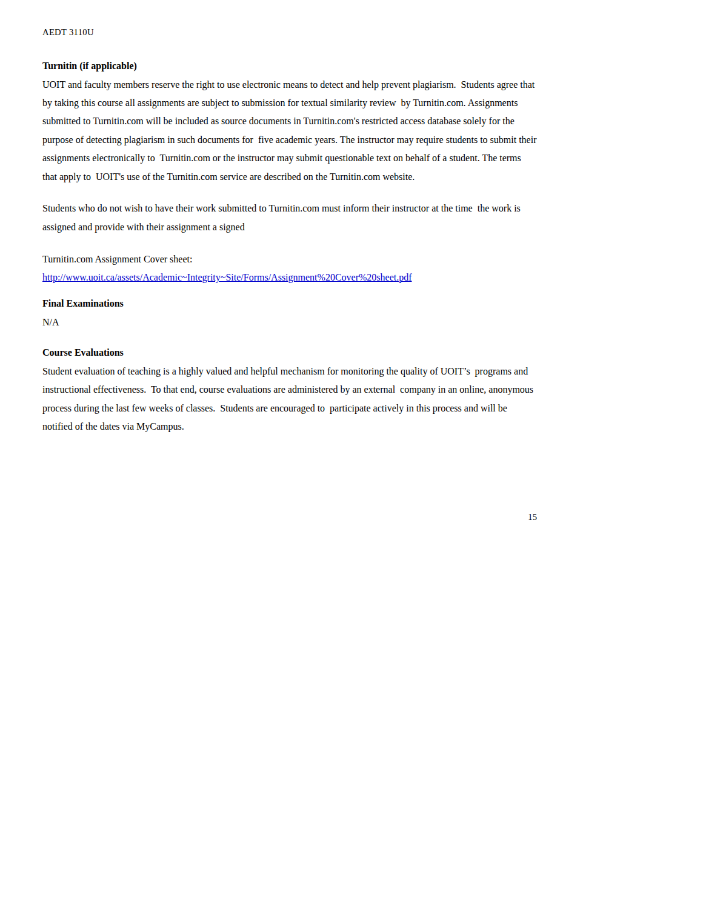AEDT 3110U
Turnitin (if applicable)
UOIT and faculty members reserve the right to use electronic means to detect and help prevent plagiarism. Students agree that by taking this course all assignments are subject to submission for textual similarity review by Turnitin.com. Assignments submitted to Turnitin.com will be included as source documents in Turnitin.com's restricted access database solely for the purpose of detecting plagiarism in such documents for five academic years. The instructor may require students to submit their assignments electronically to Turnitin.com or the instructor may submit questionable text on behalf of a student. The terms that apply to UOIT's use of the Turnitin.com service are described on the Turnitin.com website.
Students who do not wish to have their work submitted to Turnitin.com must inform their instructor at the time the work is assigned and provide with their assignment a signed
Turnitin.com Assignment Cover sheet:
http://www.uoit.ca/assets/Academic~Integrity~Site/Forms/Assignment%20Cover%20sheet.pdf
Final Examinations
N/A
Course Evaluations
Student evaluation of teaching is a highly valued and helpful mechanism for monitoring the quality of UOIT’s programs and instructional effectiveness. To that end, course evaluations are administered by an external company in an online, anonymous process during the last few weeks of classes. Students are encouraged to participate actively in this process and will be notified of the dates via MyCampus.
15